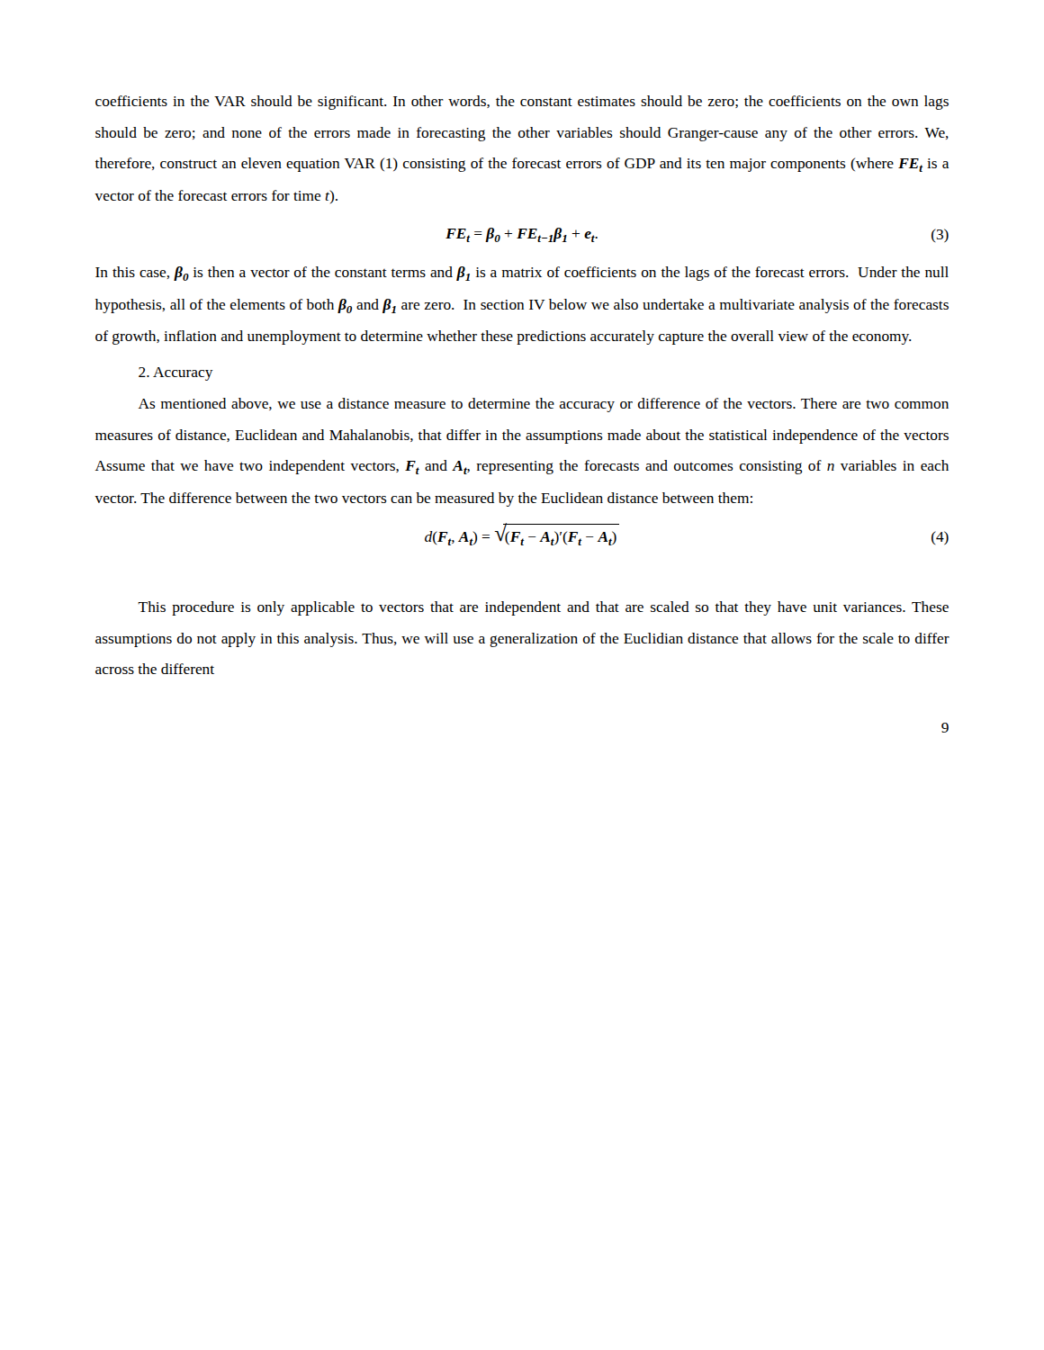coefficients in the VAR should be significant. In other words, the constant estimates should be zero; the coefficients on the own lags should be zero; and none of the errors made in forecasting the other variables should Granger-cause any of the other errors. We, therefore, construct an eleven equation VAR (1) consisting of the forecast errors of GDP and its ten major components (where FEt is a vector of the forecast errors for time t).
FEt = β0 + FEt−1 β1 + et. (3)
In this case, β0 is then a vector of the constant terms and β1 is a matrix of coefficients on the lags of the forecast errors. Under the null hypothesis, all of the elements of both β0 and β1 are zero. In section IV below we also undertake a multivariate analysis of the forecasts of growth, inflation and unemployment to determine whether these predictions accurately capture the overall view of the economy.
2. Accuracy
As mentioned above, we use a distance measure to determine the accuracy or difference of the vectors. There are two common measures of distance, Euclidean and Mahalanobis, that differ in the assumptions made about the statistical independence of the vectors Assume that we have two independent vectors, Ft and At, representing the forecasts and outcomes consisting of n variables in each vector. The difference between the two vectors can be measured by the Euclidean distance between them:
d(Ft, At) = (Ft − At)′(Ft − At) (4)
This procedure is only applicable to vectors that are independent and that are scaled so that they have unit variances. These assumptions do not apply in this analysis. Thus, we will use a generalization of the Euclidian distance that allows for the scale to differ across the different
9